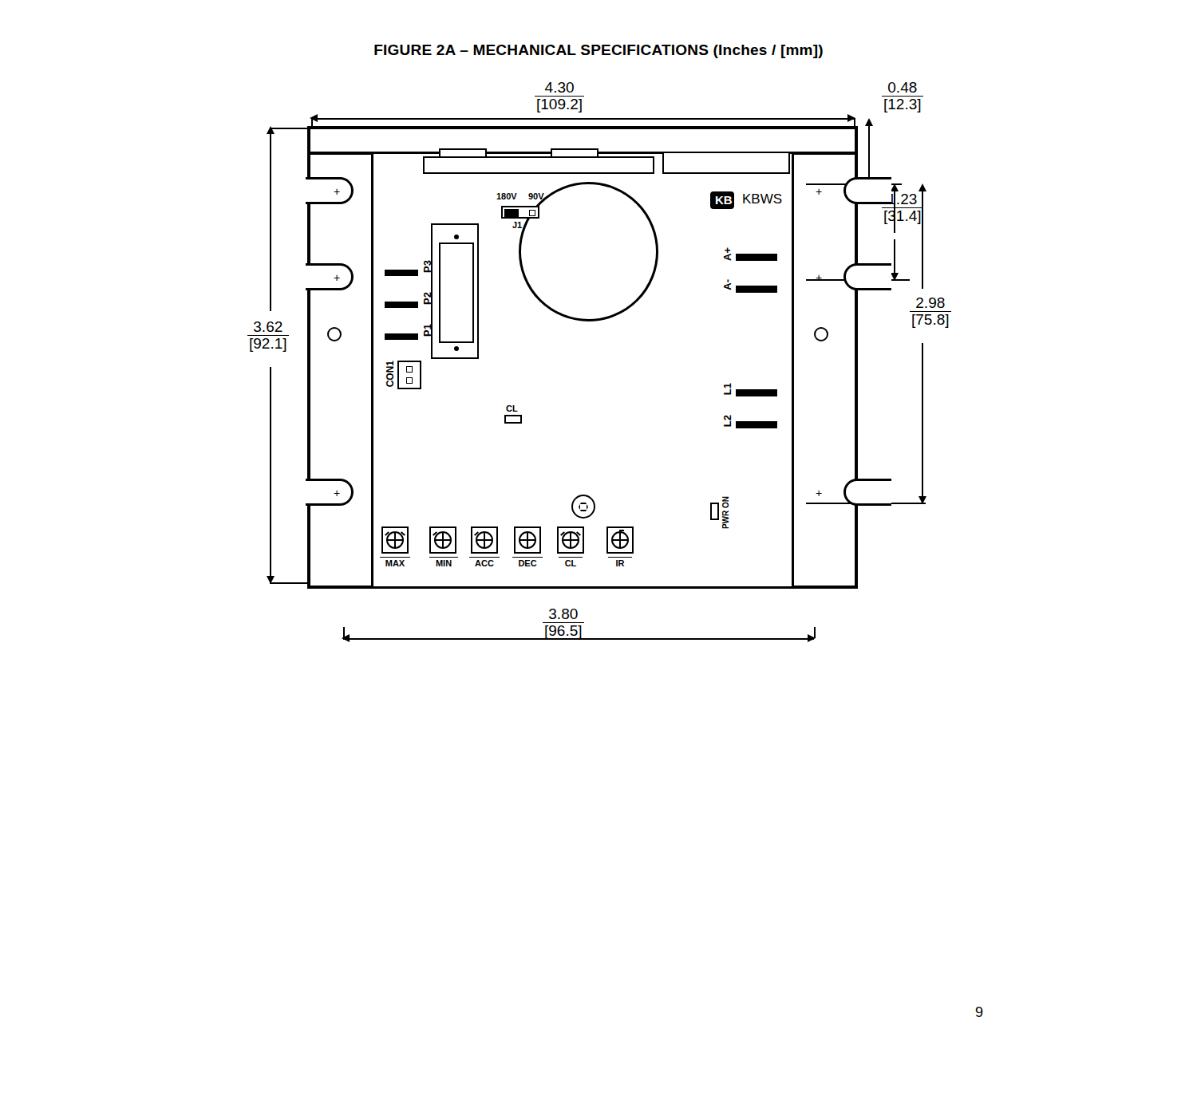FIGURE 2A – MECHANICAL SPECIFICATIONS (Inches / [mm])
4.30 [109.2]
0.48 [12.3]
1.23 [31.4]
2.98 [75.8]
3.62 [92.1]
3.80 [96.5]
+
+
+
+
+
+
KB
KBWS
180V
90V
J1
A+
A-
L1
L2
P3
P2
P1
CON1
CL
PWR ON
MAX
MIN
ACC
DEC
CL
IR
9